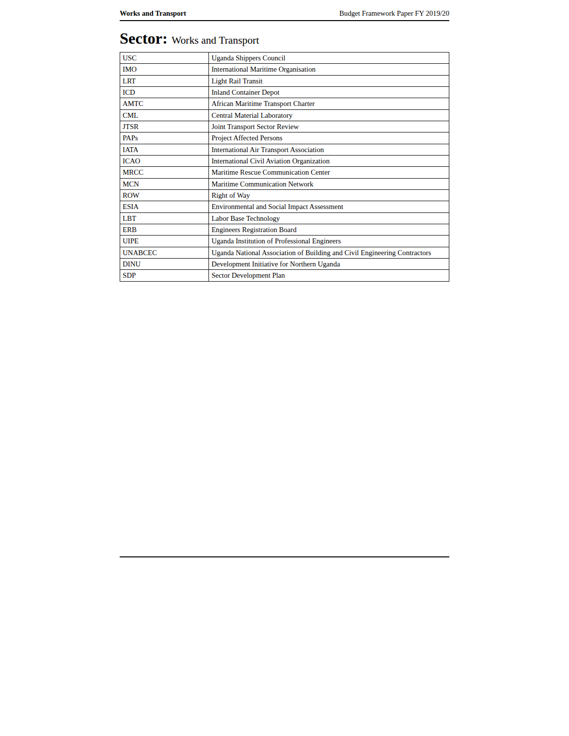Works and Transport Budget Framework Paper FY 2019/20
Sector: Works and Transport
| USC | Uganda Shippers Council |
| IMO | International Maritime Organisation |
| LRT | Light Rail Transit |
| ICD | Inland Container Depot |
| AMTC | African Maritime Transport Charter |
| CML | Central Material Laboratory |
| JTSR | Joint Transport Sector Review |
| PAPs | Project Affected Persons |
| IATA | International Air Transport Association |
| ICAO | International Civil Aviation Organization |
| MRCC | Maritime Rescue Communication Center |
| MCN | Maritime Communication Network |
| ROW | Right of Way |
| ESIA | Environmental and Social Impact Assessment |
| LBT | Labor Base Technology |
| ERB | Engineers Registration Board |
| UIPE | Uganda Institution of Professional Engineers |
| UNABCEC | Uganda National Association of Building and Civil Engineering Contractors |
| DINU | Development Initiative for Northern Uganda |
| SDP | Sector Development Plan |